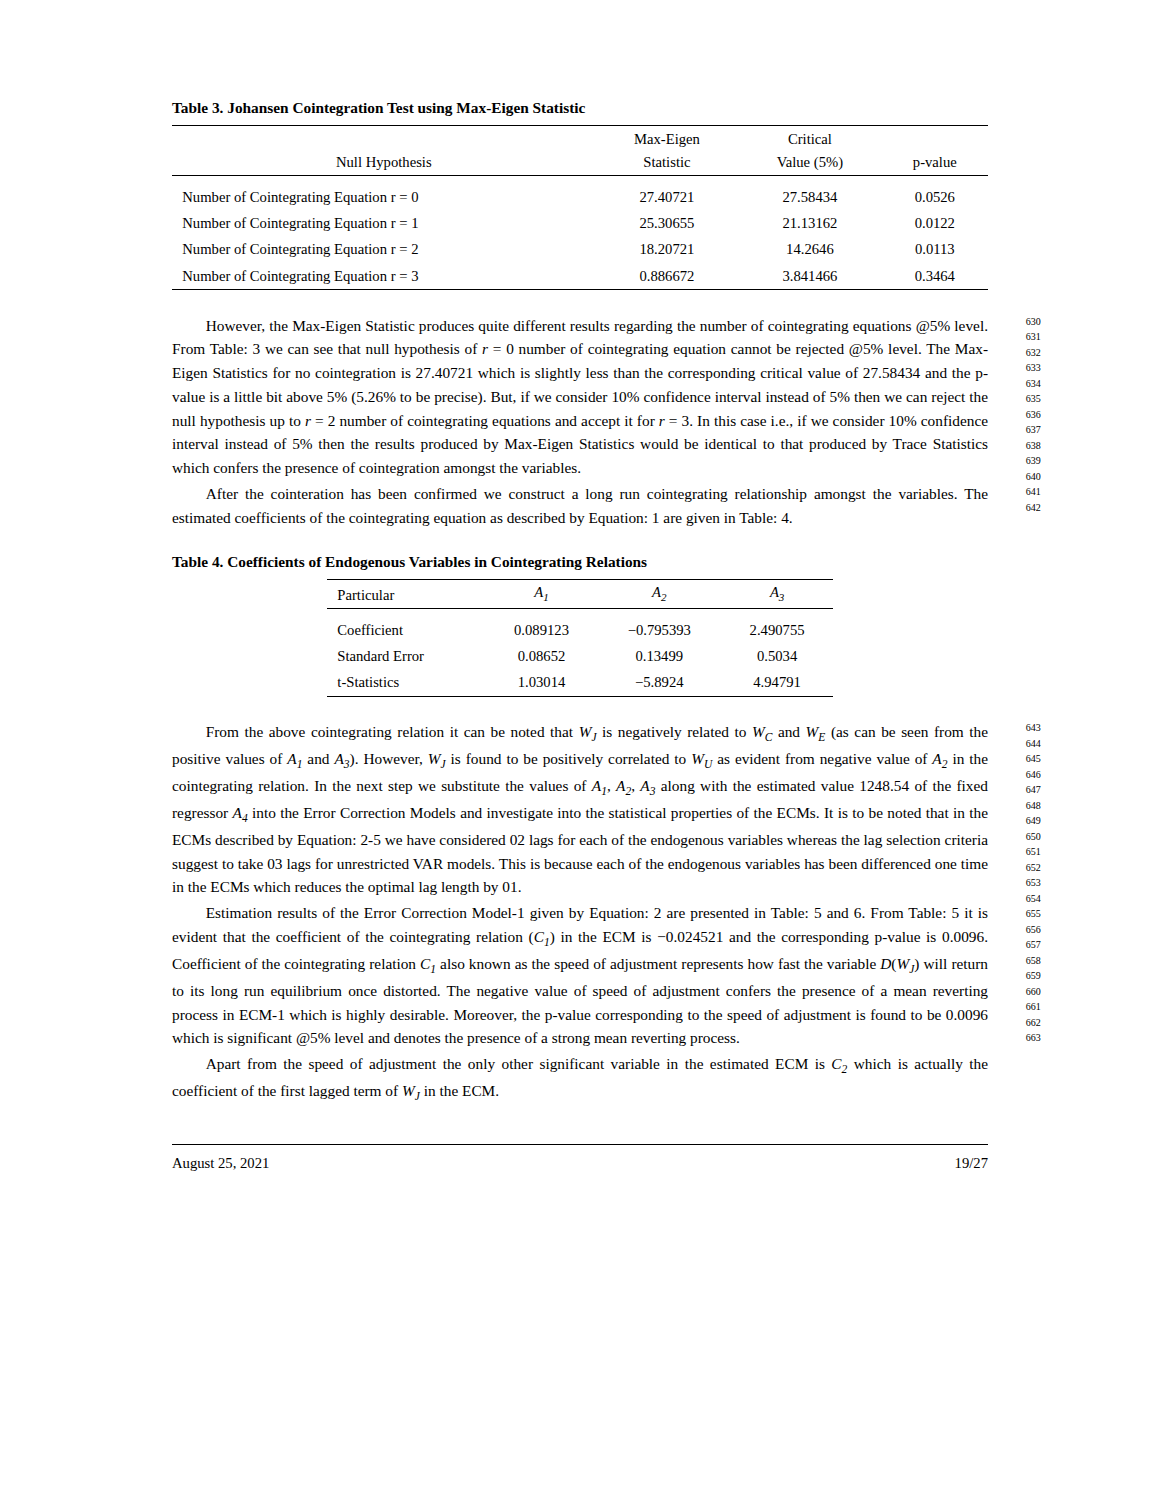Table 3. Johansen Cointegration Test using Max-Eigen Statistic
| Null Hypothesis | Max-Eigen Statistic | Critical Value (5%) | p-value |
| --- | --- | --- | --- |
| Number of Cointegrating Equation r = 0 | 27.40721 | 27.58434 | 0.0526 |
| Number of Cointegrating Equation r = 1 | 25.30655 | 21.13162 | 0.0122 |
| Number of Cointegrating Equation r = 2 | 18.20721 | 14.2646 | 0.0113 |
| Number of Cointegrating Equation r = 3 | 0.886672 | 3.841466 | 0.3464 |
630
631
632
633
634
635
636
637
638
639
640
641
642
However, the Max-Eigen Statistic produces quite different results regarding the number of cointegrating equations @5% level. From Table: 3 we can see that null hypothesis of r = 0 number of cointegrating equation cannot be rejected @5% level. The Max-Eigen Statistics for no cointegration is 27.40721 which is slightly less than the corresponding critical value of 27.58434 and the p-value is a little bit above 5% (5.26% to be precise). But, if we consider 10% confidence interval instead of 5% then we can reject the null hypothesis up to r = 2 number of cointegrating equations and accept it for r = 3. In this case i.e., if we consider 10% confidence interval instead of 5% then the results produced by Max-Eigen Statistics would be identical to that produced by Trace Statistics which confers the presence of cointegration amongst the variables.
After the cointeration has been confirmed we construct a long run cointegrating relationship amongst the variables. The estimated coefficients of the cointegrating equation as described by Equation: 1 are given in Table: 4.
Table 4. Coefficients of Endogenous Variables in Cointegrating Relations
| Particular | A 1 | A 2 | A 3 |
| --- | --- | --- | --- |
| Coefficient | 0.089123 | −0.795393 | 2.490755 |
| Standard Error | 0.08652 | 0.13499 | 0.5034 |
| t-Statistics | 1.03014 | −5.8924 | 4.94791 |
643
644
645
646
647
648
649
650
651
652
653
654
655
656
657
658
659
660
661
662
663
From the above cointegrating relation it can be noted that WJ is negatively related to WC and WE (as can be seen from the positive values of A1 and A3). However, WJ is found to be positively correlated to WU as evident from negative value of A2 in the cointegrating relation. In the next step we substitute the values of A1, A2, A3 along with the estimated value 1248.54 of the fixed regressor A4 into the Error Correction Models and investigate into the statistical properties of the ECMs. It is to be noted that in the ECMs described by Equation: 2-5 we have considered 02 lags for each of the endogenous variables whereas the lag selection criteria suggest to take 03 lags for unrestricted VAR models. This is because each of the endogenous variables has been differenced one time in the ECMs which reduces the optimal lag length by 01.
Estimation results of the Error Correction Model-1 given by Equation: 2 are presented in Table: 5 and 6. From Table: 5 it is evident that the coefficient of the cointegrating relation (C1) in the ECM is −0.024521 and the corresponding p-value is 0.0096. Coefficient of the cointegrating relation C1 also known as the speed of adjustment represents how fast the variable D(WJ) will return to its long run equilibrium once distorted. The negative value of speed of adjustment confers the presence of a mean reverting process in ECM-1 which is highly desirable. Moreover, the p-value corresponding to the speed of adjustment is found to be 0.0096 which is significant @5% level and denotes the presence of a strong mean reverting process.
Apart from the speed of adjustment the only other significant variable in the estimated ECM is C2 which is actually the coefficient of the first lagged term of WJ in the ECM.
August 25, 2021 19/27